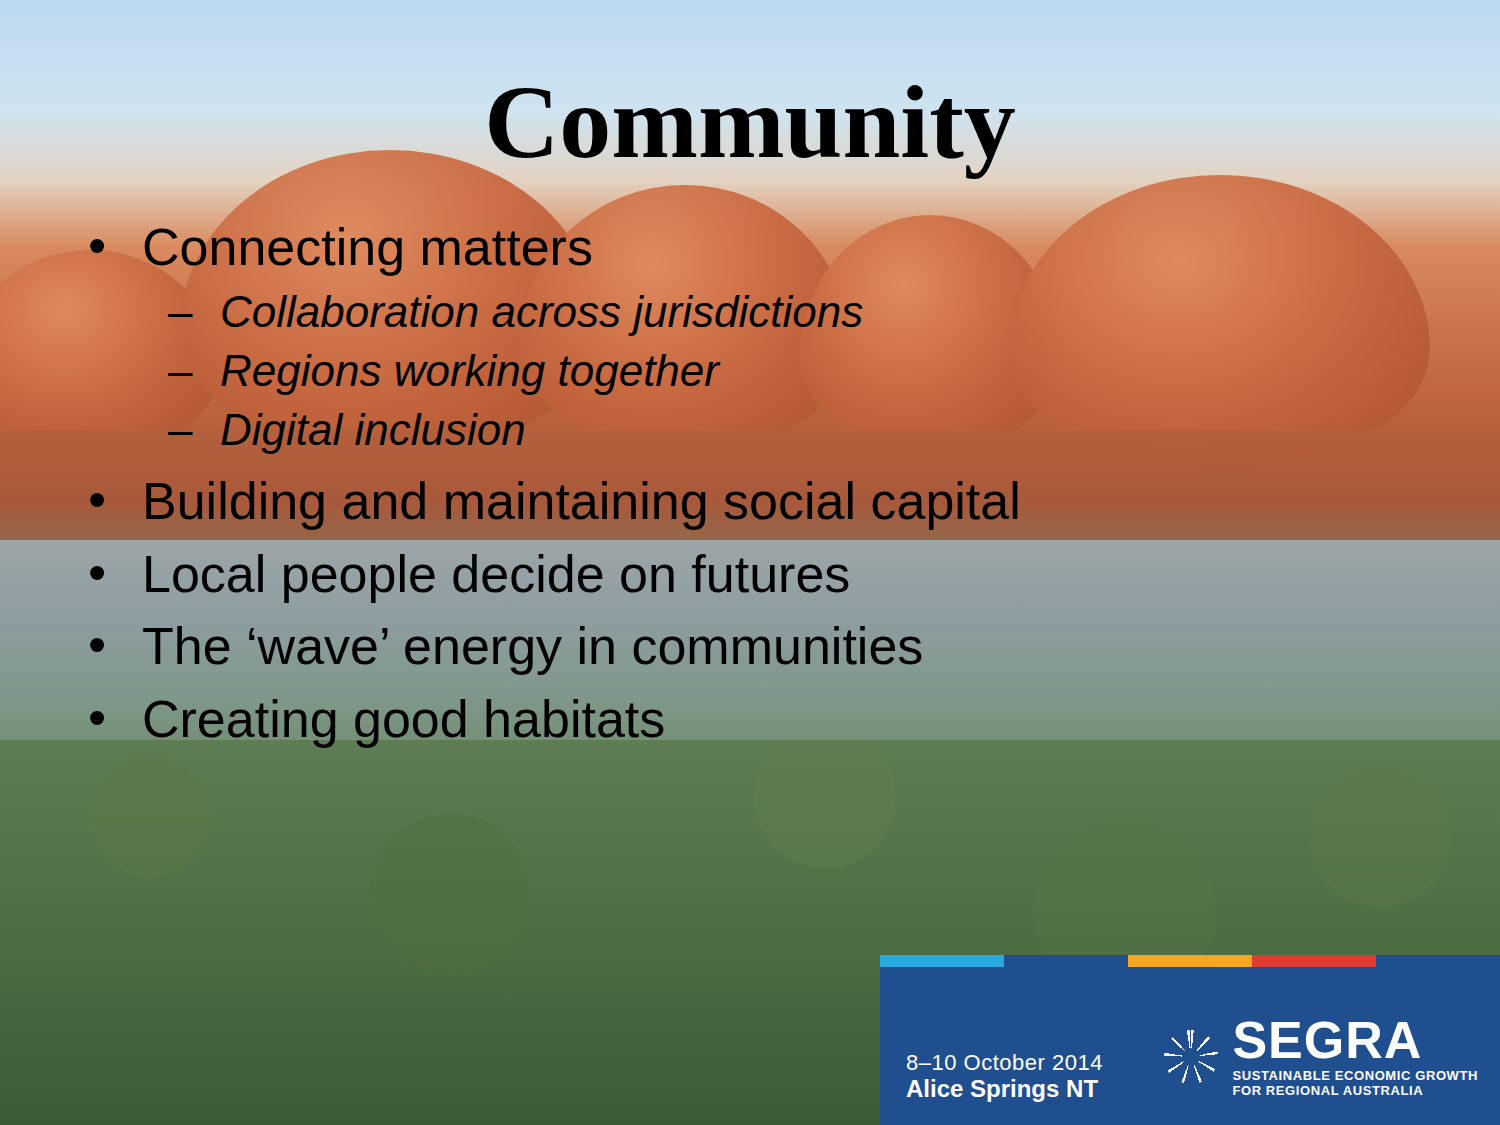Community
Connecting matters
Collaboration across jurisdictions
Regions working together
Digital inclusion
Building and maintaining social capital
Local people decide on futures
The ‘wave’ energy in communities
Creating good habitats
8–10 October 2014
Alice Springs NT
SEGRA
SUSTAINABLE ECONOMIC GROWTH
FOR REGIONAL AUSTRALIA